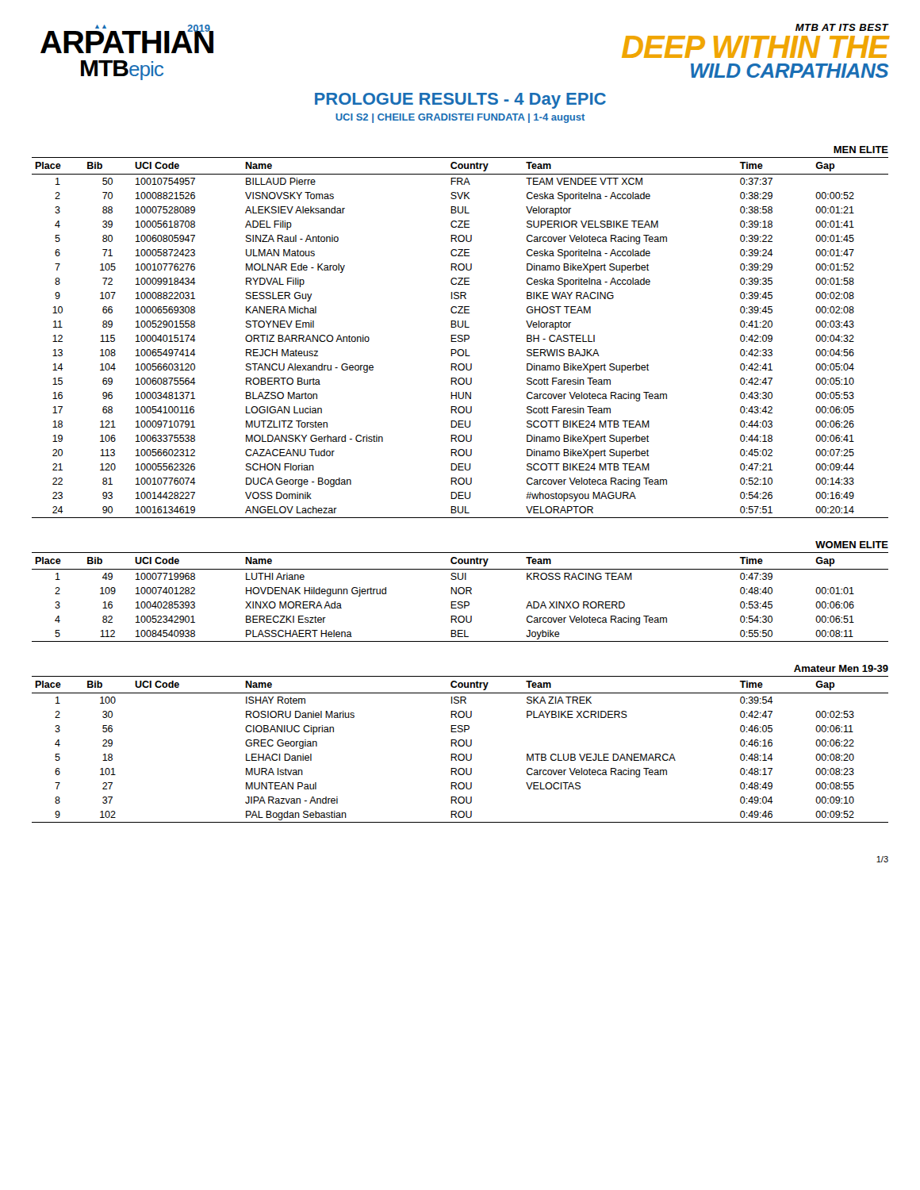▲▲
2019
ARPATHIAN
MTBepic
MTB AT ITS BEST
DEEP WITHIN THE
WILD CARPATHIANS
PROLOGUE RESULTS - 4 Day EPIC
UCI S2 | CHEILE GRADISTEI FUNDATA | 1-4 august
MEN ELITE
| Place | Bib | UCI Code | Name | Country | Team | Time | Gap |
| --- | --- | --- | --- | --- | --- | --- | --- |
| 1 | 50 | 10010754957 | BILLAUD Pierre | FRA | TEAM VENDEE VTT XCM | 0:37:37 | |
| 2 | 70 | 10008821526 | VISNOVSKY Tomas | SVK | Ceska Sporitelna - Accolade | 0:38:29 | 00:00:52 |
| 3 | 88 | 10007528089 | ALEKSIEV Aleksandar | BUL | Veloraptor | 0:38:58 | 00:01:21 |
| 4 | 39 | 10005618708 | ADEL Filip | CZE | SUPERIOR VELSBIKE TEAM | 0:39:18 | 00:01:41 |
| 5 | 80 | 10060805947 | SINZA Raul - Antonio | ROU | Carcover Veloteca Racing Team | 0:39:22 | 00:01:45 |
| 6 | 71 | 10005872423 | ULMAN Matous | CZE | Ceska Sporitelna - Accolade | 0:39:24 | 00:01:47 |
| 7 | 105 | 10010776276 | MOLNAR Ede - Karoly | ROU | Dinamo BikeXpert Superbet | 0:39:29 | 00:01:52 |
| 8 | 72 | 10009918434 | RYDVAL Filip | CZE | Ceska Sporitelna - Accolade | 0:39:35 | 00:01:58 |
| 9 | 107 | 10008822031 | SESSLER Guy | ISR | BIKE WAY RACING | 0:39:45 | 00:02:08 |
| 10 | 66 | 10006569308 | KANERA Michal | CZE | GHOST TEAM | 0:39:45 | 00:02:08 |
| 11 | 89 | 10052901558 | STOYNEV Emil | BUL | Veloraptor | 0:41:20 | 00:03:43 |
| 12 | 115 | 10004015174 | ORTIZ BARRANCO Antonio | ESP | BH - CASTELLI | 0:42:09 | 00:04:32 |
| 13 | 108 | 10065497414 | REJCH Mateusz | POL | SERWIS BAJKA | 0:42:33 | 00:04:56 |
| 14 | 104 | 10056603120 | STANCU Alexandru - George | ROU | Dinamo BikeXpert Superbet | 0:42:41 | 00:05:04 |
| 15 | 69 | 10060875564 | ROBERTO Burta | ROU | Scott Faresin Team | 0:42:47 | 00:05:10 |
| 16 | 96 | 10003481371 | BLAZSO Marton | HUN | Carcover Veloteca Racing Team | 0:43:30 | 00:05:53 |
| 17 | 68 | 10054100116 | LOGIGAN Lucian | ROU | Scott Faresin Team | 0:43:42 | 00:06:05 |
| 18 | 121 | 10009710791 | MUTZLITZ Torsten | DEU | SCOTT BIKE24 MTB TEAM | 0:44:03 | 00:06:26 |
| 19 | 106 | 10063375538 | MOLDANSKY Gerhard - Cristin | ROU | Dinamo BikeXpert Superbet | 0:44:18 | 00:06:41 |
| 20 | 113 | 10056602312 | CAZACEANU Tudor | ROU | Dinamo BikeXpert Superbet | 0:45:02 | 00:07:25 |
| 21 | 120 | 10005562326 | SCHON Florian | DEU | SCOTT BIKE24 MTB TEAM | 0:47:21 | 00:09:44 |
| 22 | 81 | 10010776074 | DUCA George - Bogdan | ROU | Carcover Veloteca Racing Team | 0:52:10 | 00:14:33 |
| 23 | 93 | 10014428227 | VOSS Dominik | DEU | #whostopsyou MAGURA | 0:54:26 | 00:16:49 |
| 24 | 90 | 10016134619 | ANGELOV Lachezar | BUL | VELORAPTOR | 0:57:51 | 00:20:14 |
WOMEN ELITE
| Place | Bib | UCI Code | Name | Country | Team | Time | Gap |
| --- | --- | --- | --- | --- | --- | --- | --- |
| 1 | 49 | 10007719968 | LUTHI Ariane | SUI | KROSS RACING TEAM | 0:47:39 | |
| 2 | 109 | 10007401282 | HOVDENAK Hildegunn Gjertrud | NOR | | 0:48:40 | 00:01:01 |
| 3 | 16 | 10040285393 | XINXO MORERA Ada | ESP | ADA XINXO RORERD | 0:53:45 | 00:06:06 |
| 4 | 82 | 10052342901 | BERECZKI Eszter | ROU | Carcover Veloteca Racing Team | 0:54:30 | 00:06:51 |
| 5 | 112 | 10084540938 | PLASSCHAERT Helena | BEL | Joybike | 0:55:50 | 00:08:11 |
Amateur Men 19-39
| Place | Bib | UCI Code | Name | Country | Team | Time | Gap |
| --- | --- | --- | --- | --- | --- | --- | --- |
| 1 | 100 | | ISHAY Rotem | ISR | SKA ZIA TREK | 0:39:54 | |
| 2 | 30 | | ROSIORU Daniel Marius | ROU | PLAYBIKE XCRIDERS | 0:42:47 | 00:02:53 |
| 3 | 56 | | CIOBANIUC Ciprian | ESP | | 0:46:05 | 00:06:11 |
| 4 | 29 | | GREC Georgian | ROU | | 0:46:16 | 00:06:22 |
| 5 | 18 | | LEHACI Daniel | ROU | MTB CLUB VEJLE DANEMARCA | 0:48:14 | 00:08:20 |
| 6 | 101 | | MURA Istvan | ROU | Carcover Veloteca Racing Team | 0:48:17 | 00:08:23 |
| 7 | 27 | | MUNTEAN Paul | ROU | VELOCITAS | 0:48:49 | 00:08:55 |
| 8 | 37 | | JIPA Razvan - Andrei | ROU | | 0:49:04 | 00:09:10 |
| 9 | 102 | | PAL Bogdan Sebastian | ROU | | 0:49:46 | 00:09:52 |
1/3